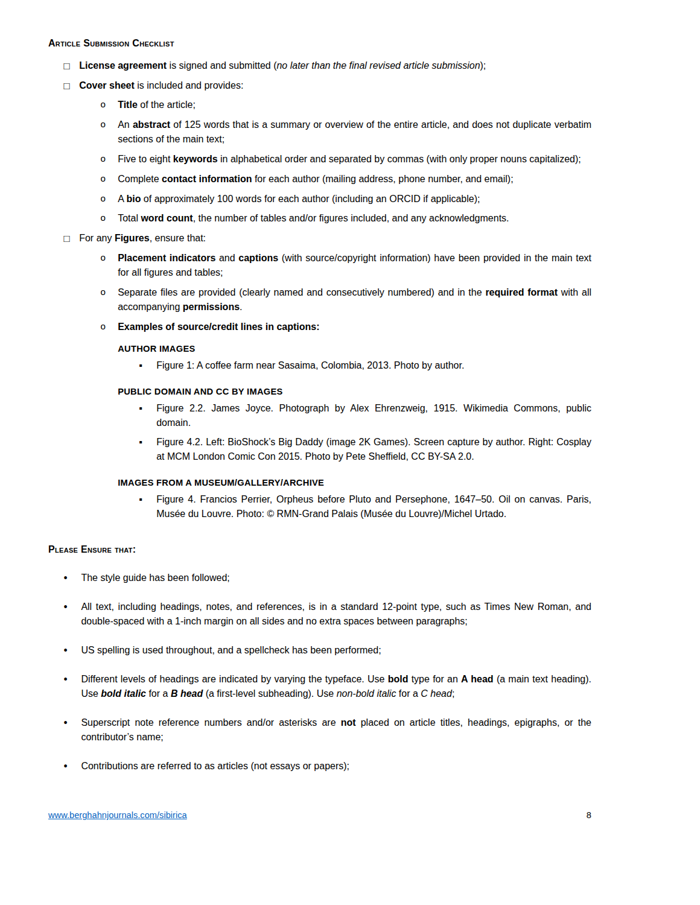Article Submission Checklist
License agreement is signed and submitted (no later than the final revised article submission);
Cover sheet is included and provides:
Title of the article;
An abstract of 125 words that is a summary or overview of the entire article, and does not duplicate verbatim sections of the main text;
Five to eight keywords in alphabetical order and separated by commas (with only proper nouns capitalized);
Complete contact information for each author (mailing address, phone number, and email);
A bio of approximately 100 words for each author (including an ORCID if applicable);
Total word count, the number of tables and/or figures included, and any acknowledgments.
For any Figures, ensure that:
Placement indicators and captions (with source/copyright information) have been provided in the main text for all figures and tables;
Separate files are provided (clearly named and consecutively numbered) and in the required format with all accompanying permissions.
Examples of source/credit lines in captions:
AUTHOR IMAGES
Figure 1: A coffee farm near Sasaima, Colombia, 2013. Photo by author.
PUBLIC DOMAIN AND CC BY IMAGES
Figure 2.2. James Joyce. Photograph by Alex Ehrenzweig, 1915. Wikimedia Commons, public domain.
Figure 4.2. Left: BioShock’s Big Daddy (image 2K Games). Screen capture by author. Right: Cosplay at MCM London Comic Con 2015. Photo by Pete Sheffield, CC BY-SA 2.0.
IMAGES FROM A MUSEUM/GALLERY/ARCHIVE
Figure 4. Francios Perrier, Orpheus before Pluto and Persephone, 1647–50. Oil on canvas. Paris, Musée du Louvre. Photo: © RMN-Grand Palais (Musée du Louvre)/Michel Urtado.
Please Ensure that:
The style guide has been followed;
All text, including headings, notes, and references, is in a standard 12-point type, such as Times New Roman, and double-spaced with a 1-inch margin on all sides and no extra spaces between paragraphs;
US spelling is used throughout, and a spellcheck has been performed;
Different levels of headings are indicated by varying the typeface. Use bold type for an A head (a main text heading). Use bold italic for a B head (a first-level subheading). Use non-bold italic for a C head;
Superscript note reference numbers and/or asterisks are not placed on article titles, headings, epigraphs, or the contributor’s name;
Contributions are referred to as articles (not essays or papers);
www.berghahnjournals.com/sibirica 8